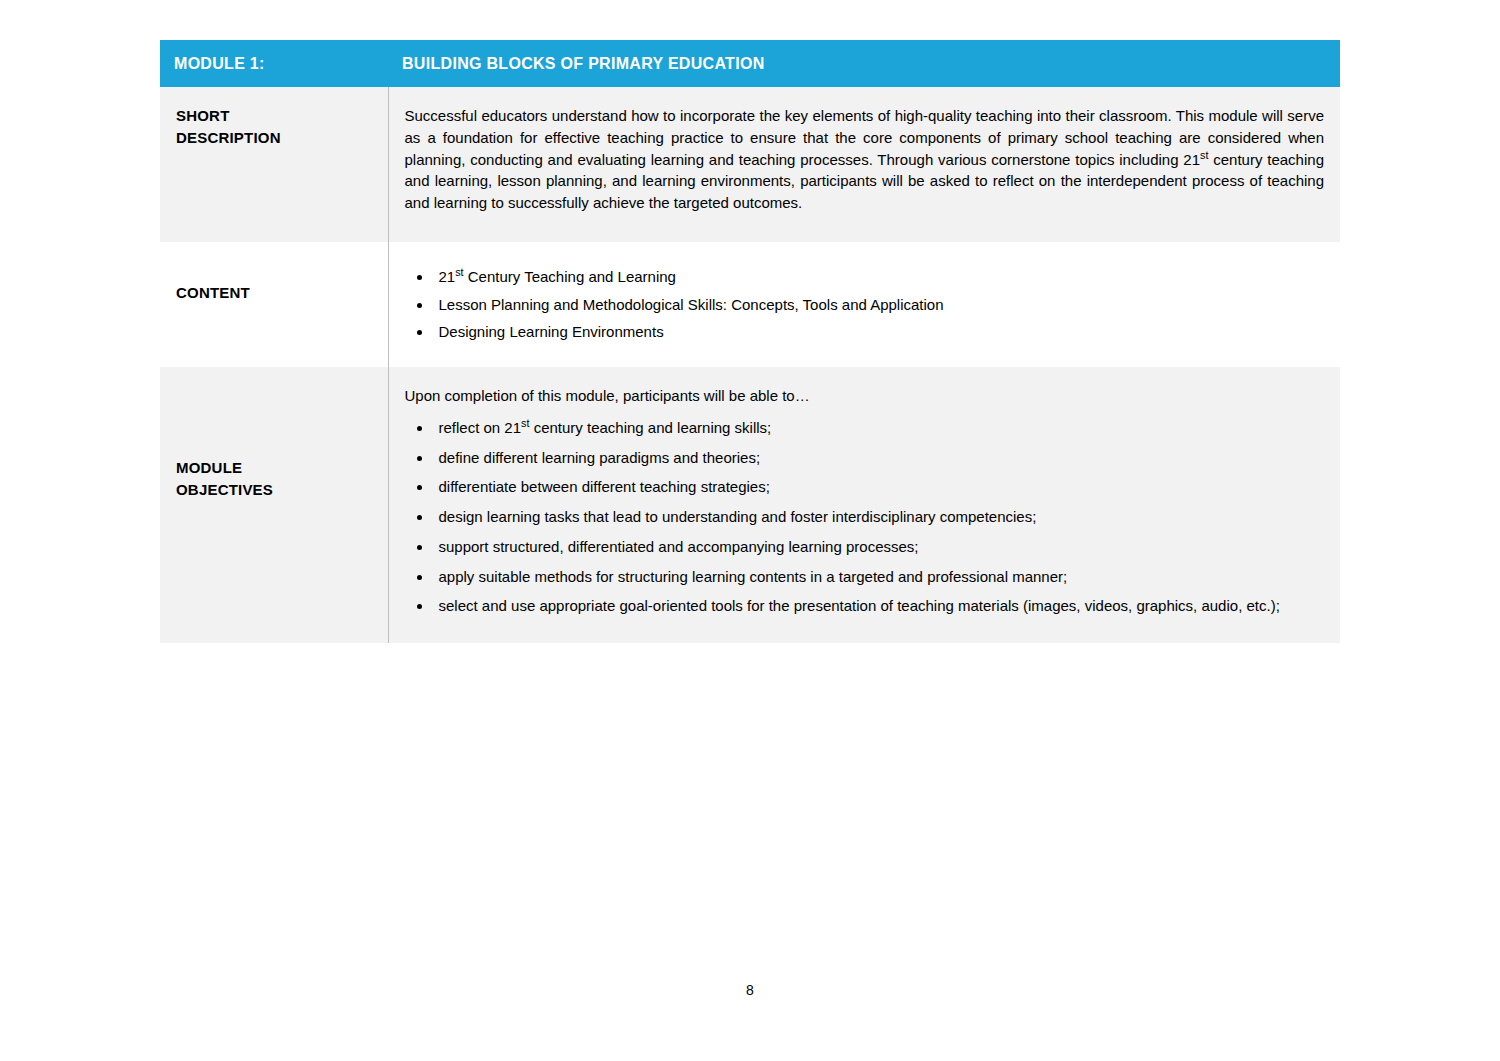| MODULE 1: | BUILDING BLOCKS OF PRIMARY EDUCATION |
| --- | --- |
| SHORT DESCRIPTION | Successful educators understand how to incorporate the key elements of high-quality teaching into their classroom. This module will serve as a foundation for effective teaching practice to ensure that the core components of primary school teaching are considered when planning, conducting and evaluating learning and teaching processes. Through various cornerstone topics including 21 st century teaching and learning, lesson planning, and learning environments, participants will be asked to reflect on the interdependent process of teaching and learning to successfully achieve the targeted outcomes. |
| CONTENT | 21 st Century Teaching and Learning Lesson Planning and Methodological Skills: Concepts, Tools and Application Designing Learning Environments |
| MODULE OBJECTIVES | Upon completion of this module, participants will be able to… reflect on 21 st century teaching and learning skills; define different learning paradigms and theories; differentiate between different teaching strategies; design learning tasks that lead to understanding and foster interdisciplinary competencies; support structured, differentiated and accompanying learning processes; apply suitable methods for structuring learning contents in a targeted and professional manner; select and use appropriate goal-oriented tools for the presentation of teaching materials (images, videos, graphics, audio, etc.); |
8